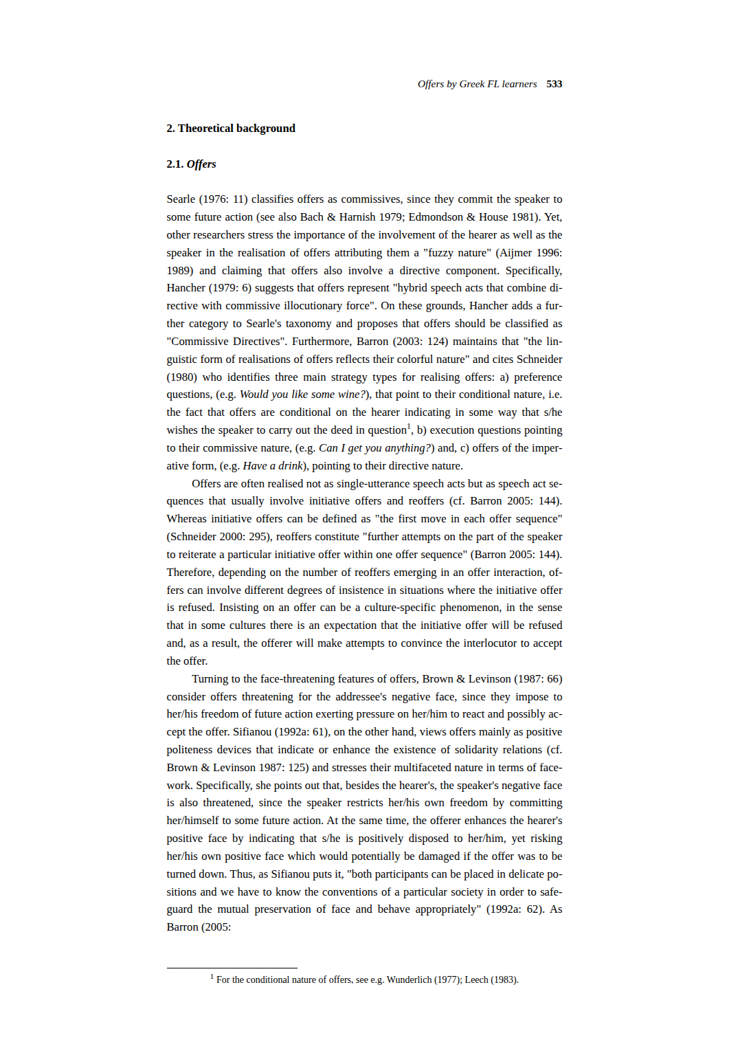Offers by Greek FL learners 533
2. Theoretical background
2.1. Offers
Searle (1976: 11) classifies offers as commissives, since they commit the speaker to some future action (see also Bach & Harnish 1979; Edmondson & House 1981). Yet, other researchers stress the importance of the involvement of the hearer as well as the speaker in the realisation of offers attributing them a "fuzzy nature" (Aijmer 1996: 1989) and claiming that offers also involve a directive component. Specifically, Hancher (1979: 6) suggests that offers represent "hybrid speech acts that combine directive with commissive illocutionary force". On these grounds, Hancher adds a further category to Searle's taxonomy and proposes that offers should be classified as "Commissive Directives". Furthermore, Barron (2003: 124) maintains that "the linguistic form of realisations of offers reflects their colorful nature" and cites Schneider (1980) who identifies three main strategy types for realising offers: a) preference questions, (e.g. Would you like some wine?), that point to their conditional nature, i.e. the fact that offers are conditional on the hearer indicating in some way that s/he wishes the speaker to carry out the deed in question1, b) execution questions pointing to their commissive nature, (e.g. Can I get you anything?) and, c) offers of the imperative form, (e.g. Have a drink), pointing to their directive nature.
Offers are often realised not as single-utterance speech acts but as speech act sequences that usually involve initiative offers and reoffers (cf. Barron 2005: 144). Whereas initiative offers can be defined as "the first move in each offer sequence" (Schneider 2000: 295), reoffers constitute "further attempts on the part of the speaker to reiterate a particular initiative offer within one offer sequence" (Barron 2005: 144). Therefore, depending on the number of reoffers emerging in an offer interaction, offers can involve different degrees of insistence in situations where the initiative offer is refused. Insisting on an offer can be a culture-specific phenomenon, in the sense that in some cultures there is an expectation that the initiative offer will be refused and, as a result, the offerer will make attempts to convince the interlocutor to accept the offer.
Turning to the face-threatening features of offers, Brown & Levinson (1987: 66) consider offers threatening for the addressee's negative face, since they impose to her/his freedom of future action exerting pressure on her/him to react and possibly accept the offer. Sifianou (1992a: 61), on the other hand, views offers mainly as positive politeness devices that indicate or enhance the existence of solidarity relations (cf. Brown & Levinson 1987: 125) and stresses their multifaceted nature in terms of face-work. Specifically, she points out that, besides the hearer's, the speaker's negative face is also threatened, since the speaker restricts her/his own freedom by committing her/himself to some future action. At the same time, the offerer enhances the hearer's positive face by indicating that s/he is positively disposed to her/him, yet risking her/his own positive face which would potentially be damaged if the offer was to be turned down. Thus, as Sifianou puts it, "both participants can be placed in delicate positions and we have to know the conventions of a particular society in order to safeguard the mutual preservation of face and behave appropriately" (1992a: 62). As Barron (2005:
1 For the conditional nature of offers, see e.g. Wunderlich (1977); Leech (1983).